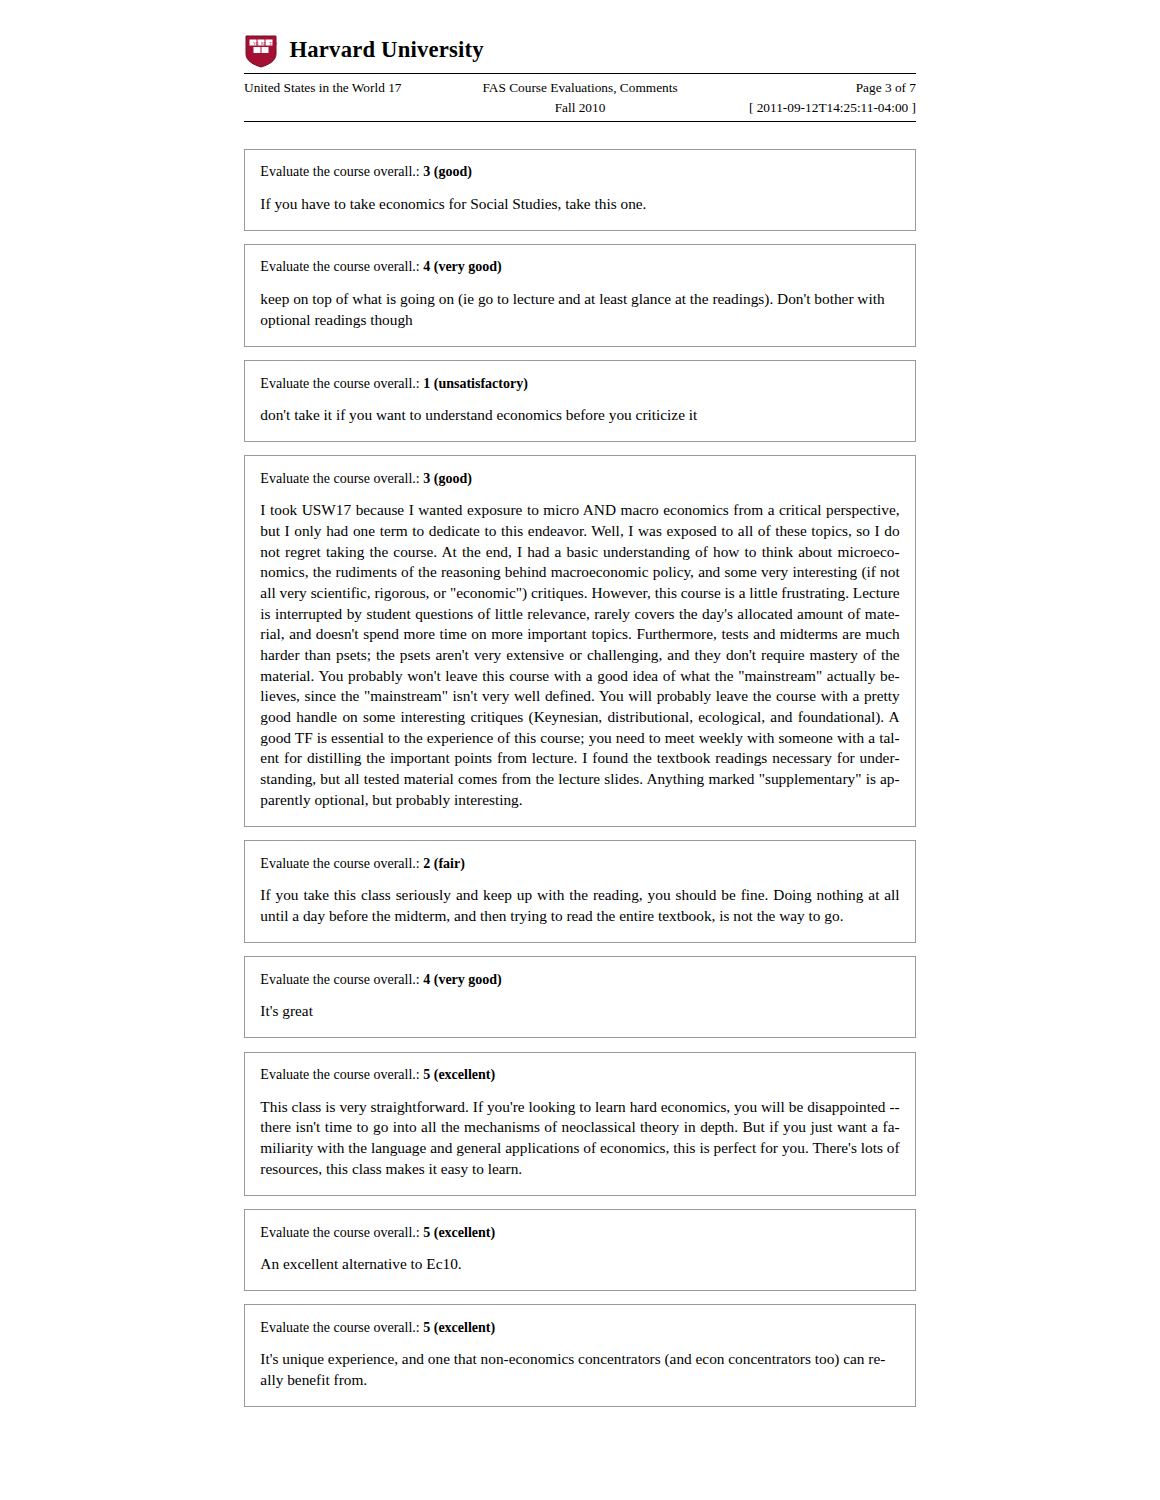VE RI TAS
Harvard University
United States in the World 17
FAS Course Evaluations, Comments
Fall 2010
Page 3 of 7
[ 2011-09-12T14:25:11-04:00 ]
Evaluate the course overall.: 3 (good)
If you have to take economics for Social Studies, take this one.
Evaluate the course overall.: 4 (very good)
keep on top of what is going on (ie go to lecture and at least glance at the readings). Don't bother with optional readings though
Evaluate the course overall.: 1 (unsatisfactory)
don't take it if you want to understand economics before you criticize it
Evaluate the course overall.: 3 (good)
I took USW17 because I wanted exposure to micro AND macro economics from a critical perspective, but I only had one term to dedicate to this endeavor. Well, I was exposed to all of these topics, so I do not regret taking the course. At the end, I had a basic understanding of how to think about microeconomics, the rudiments of the reasoning behind macroeconomic policy, and some very interesting (if not all very scientific, rigorous, or "economic") critiques. However, this course is a little frustrating. Lecture is interrupted by student questions of little relevance, rarely covers the day's allocated amount of material, and doesn't spend more time on more important topics. Furthermore, tests and midterms are much harder than psets; the psets aren't very extensive or challenging, and they don't require mastery of the material. You probably won't leave this course with a good idea of what the "mainstream" actually believes, since the "mainstream" isn't very well defined. You will probably leave the course with a pretty good handle on some interesting critiques (Keynesian, distributional, ecological, and foundational). A good TF is essential to the experience of this course; you need to meet weekly with someone with a talent for distilling the important points from lecture. I found the textbook readings necessary for understanding, but all tested material comes from the lecture slides. Anything marked "supplementary" is apparently optional, but probably interesting.
Evaluate the course overall.: 2 (fair)
If you take this class seriously and keep up with the reading, you should be fine. Doing nothing at all until a day before the midterm, and then trying to read the entire textbook, is not the way to go.
Evaluate the course overall.: 4 (very good)
It's great
Evaluate the course overall.: 5 (excellent)
This class is very straightforward. If you're looking to learn hard economics, you will be disappointed -- there isn't time to go into all the mechanisms of neoclassical theory in depth. But if you just want a familiarity with the language and general applications of economics, this is perfect for you. There's lots of resources, this class makes it easy to learn.
Evaluate the course overall.: 5 (excellent)
An excellent alternative to Ec10.
Evaluate the course overall.: 5 (excellent)
It's unique experience, and one that non-economics concentrators (and econ concentrators too) can really benefit from.